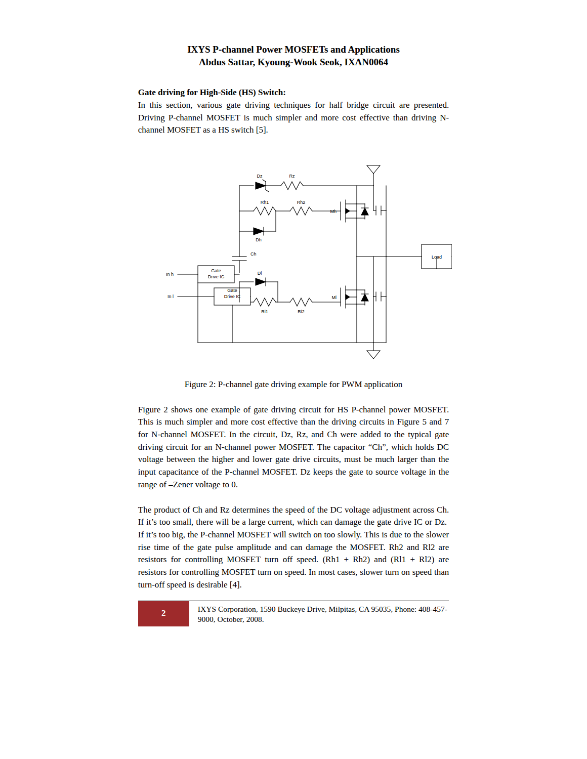IXYS P-channel Power MOSFETs and Applications Abdus Sattar, Kyoung-Wook Seok, IXAN0064
Gate driving for High-Side (HS) Switch:
In this section, various gate driving techniques for half bridge circuit are presented. Driving P-channel MOSFET is much simpler and more cost effective than driving N-channel MOSFET as a HS switch [5].
Dz Rz Rh1 Rh2 Dh Ch Gate Drive IC Gate Drive IC In h In l Dl Rl1 Rl2 Mh Ml Load
Figure 2: P-channel gate driving example for PWM application
Figure 2 shows one example of gate driving circuit for HS P-channel power MOSFET. This is much simpler and more cost effective than the driving circuits in Figure 5 and 7 for N-channel MOSFET. In the circuit, Dz, Rz, and Ch were added to the typical gate driving circuit for an N-channel power MOSFET. The capacitor “Ch”, which holds DC voltage between the higher and lower gate drive circuits, must be much larger than the input capacitance of the P-channel MOSFET. Dz keeps the gate to source voltage in the range of –Zener voltage to 0.
The product of Ch and Rz determines the speed of the DC voltage adjustment across Ch. If it’s too small, there will be a large current, which can damage the gate drive IC or Dz. If it’s too big, the P-channel MOSFET will switch on too slowly. This is due to the slower rise time of the gate pulse amplitude and can damage the MOSFET. Rh2 and Rl2 are resistors for controlling MOSFET turn off speed. (Rh1 + Rh2) and (Rl1 + Rl2) are resistors for controlling MOSFET turn on speed. In most cases, slower turn on speed than turn-off speed is desirable [4].
2
IXYS Corporation, 1590 Buckeye Drive, Milpitas, CA 95035, Phone: 408-457-9000, October, 2008.